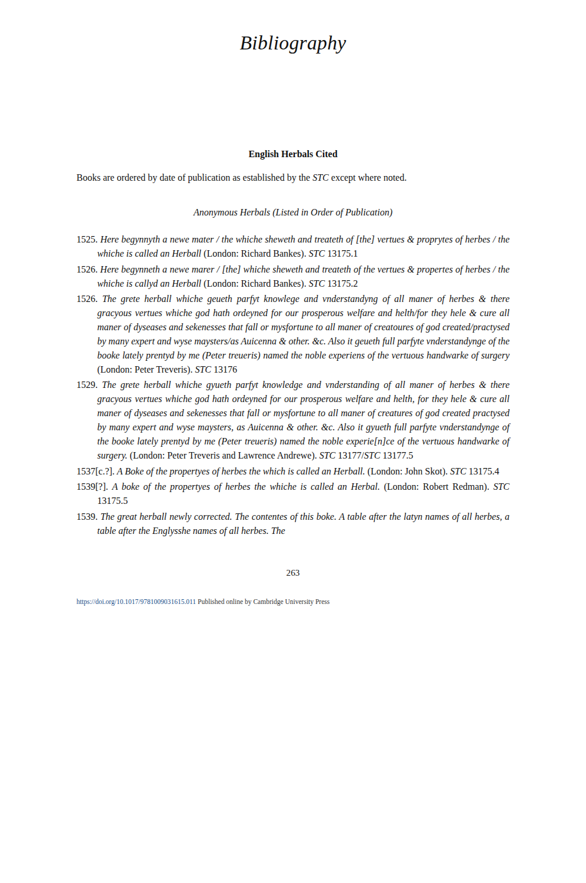Bibliography
English Herbals Cited
Books are ordered by date of publication as established by the STC except where noted.
Anonymous Herbals (Listed in Order of Publication)
1525. Here begynnyth a newe mater / the whiche sheweth and treateth of [the] vertues & proprytes of herbes / the whiche is called an Herball (London: Richard Bankes). STC 13175.1
1526. Here begynneth a newe marer / [the] whiche sheweth and treateth of the vertues & propertes of herbes / the whiche is callyd an Herball (London: Richard Bankes). STC 13175.2
1526. The grete herball whiche geueth parfyt knowlege and vnderstandyng of all maner of herbes & there gracyous vertues whiche god hath ordeyned for our prosperous welfare and helth/for they hele & cure all maner of dyseases and sekenesses that fall or mysfortune to all maner of creatoures of god created/practysed by many expert and wyse maysters/as Auicenna & other. &c. Also it geueth full parfyte vnderstandynge of the booke lately prentyd by me (Peter treueris) named the noble experiens of the vertuous handwarke of surgery (London: Peter Treveris). STC 13176
1529. The grete herball whiche gyueth parfyt knowledge and vnderstanding of all maner of herbes & there gracyous vertues whiche god hath ordeyned for our prosperous welfare and helth, for they hele & cure all maner of dyseases and sekenesses that fall or mysfortune to all maner of creatures of god created practysed by many expert and wyse maysters, as Auicenna & other. &c. Also it gyueth full parfyte vnderstandynge of the booke lately prentyd by me (Peter treueris) named the noble experie[n]ce of the vertuous handwarke of surgery. (London: Peter Treveris and Lawrence Andrewe). STC 13177/STC 13177.5
1537[c.?]. A Boke of the propertyes of herbes the which is called an Herball. (London: John Skot). STC 13175.4
1539[?]. A boke of the propertyes of herbes the whiche is called an Herbal. (London: Robert Redman). STC 13175.5
1539. The great herball newly corrected. The contentes of this boke. A table after the latyn names of all herbes, a table after the Englysshe names of all herbes. The
263
https://doi.org/10.1017/9781009031615.011 Published online by Cambridge University Press